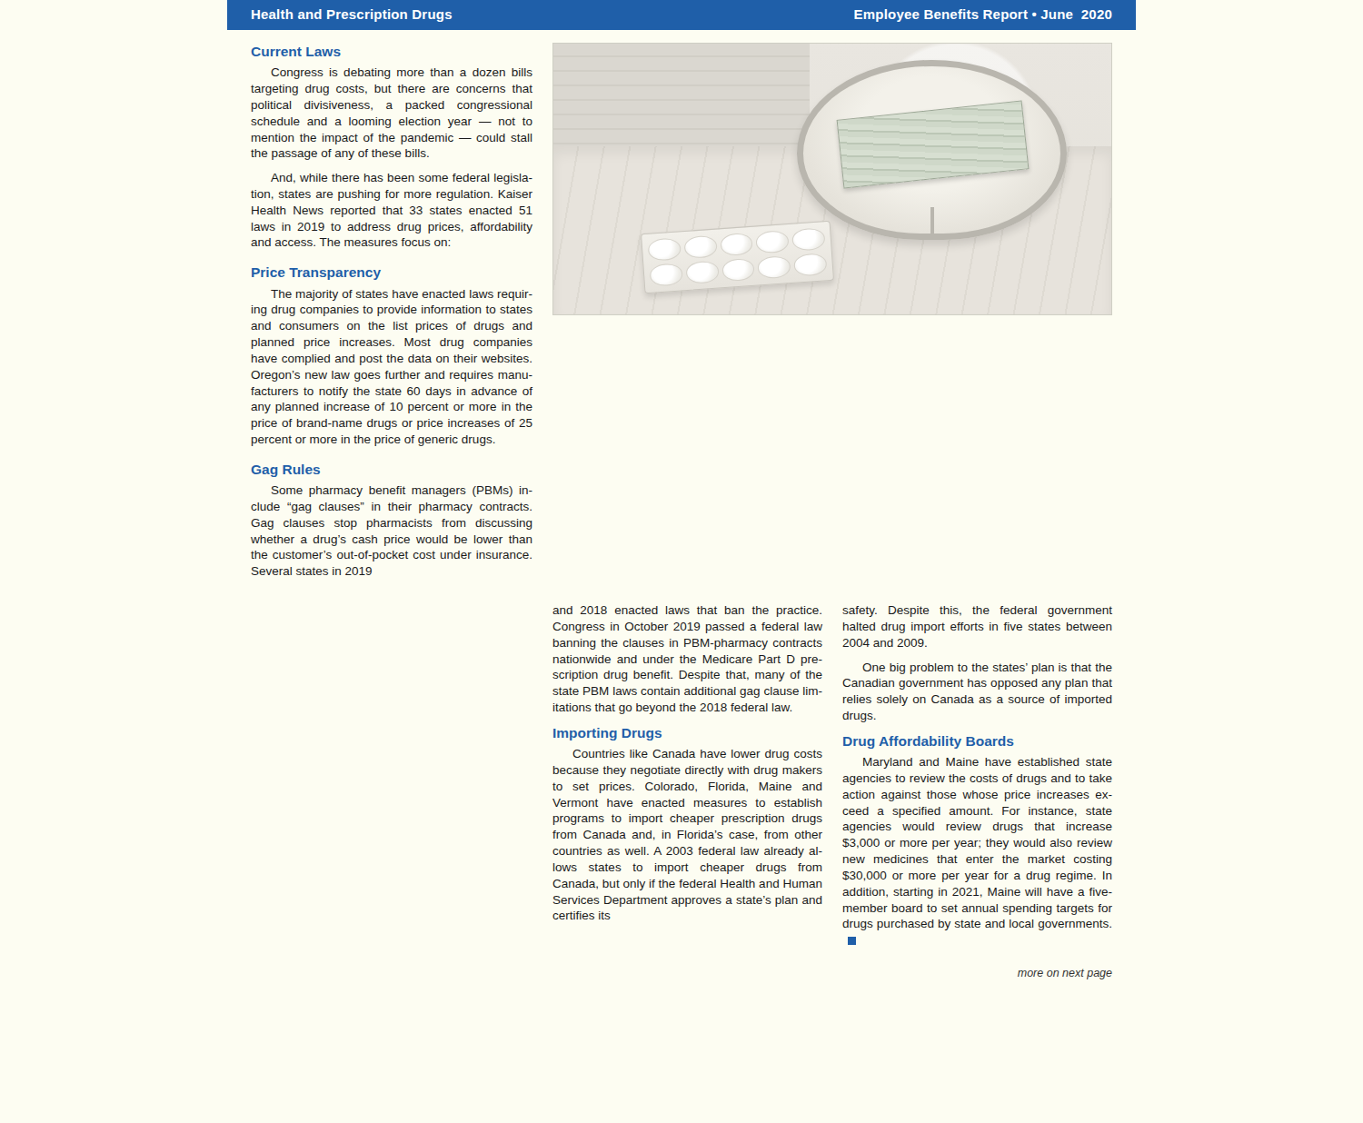Health and Prescription Drugs
Employee Benefits Report • June 2020
Current Laws
Congress is debating more than a dozen bills targeting drug costs, but there are concerns that political divisiveness, a packed congressional schedule and a looming election year — not to mention the impact of the pandemic — could stall the passage of any of these bills.
And, while there has been some federal legislation, states are pushing for more regulation. Kaiser Health News reported that 33 states enacted 51 laws in 2019 to address drug prices, affordability and access. The measures focus on:
Price Transparency
The majority of states have enacted laws requiring drug companies to provide information to states and consumers on the list prices of drugs and planned price increases. Most drug companies have complied and post the data on their websites. Oregon’s new law goes further and requires manufacturers to notify the state 60 days in advance of any planned increase of 10 percent or more in the price of brand-name drugs or price increases of 25 percent or more in the price of generic drugs.
Gag Rules
Some pharmacy benefit managers (PBMs) include “gag clauses” in their pharmacy contracts. Gag clauses stop pharmacists from discussing whether a drug’s cash price would be lower than the customer’s out-of-pocket cost under insurance. Several states in 2019
and 2018 enacted laws that ban the practice. Congress in October 2019 passed a federal law banning the clauses in PBM-pharmacy contracts nationwide and under the Medicare Part D prescription drug benefit. Despite that, many of the state PBM laws contain additional gag clause limitations that go beyond the 2018 federal law.
Importing Drugs
Countries like Canada have lower drug costs because they negotiate directly with drug makers to set prices. Colorado, Florida, Maine and Vermont have enacted measures to establish programs to import cheaper prescription drugs from Canada and, in Florida’s case, from other countries as well. A 2003 federal law already allows states to import cheaper drugs from Canada, but only if the federal Health and Human Services Department approves a state’s plan and certifies its
safety. Despite this, the federal government halted drug import efforts in five states between 2004 and 2009.
One big problem to the states’ plan is that the Canadian government has opposed any plan that relies solely on Canada as a source of imported drugs.
Drug Affordability Boards
Maryland and Maine have established state agencies to review the costs of drugs and to take action against those whose price increases exceed a specified amount. For instance, state agencies would review drugs that increase $3,000 or more per year; they would also review new medicines that enter the market costing $30,000 or more per year for a drug regime. In addition, starting in 2021, Maine will have a five-member board to set annual spending targets for drugs purchased by state and local governments.
more on next page